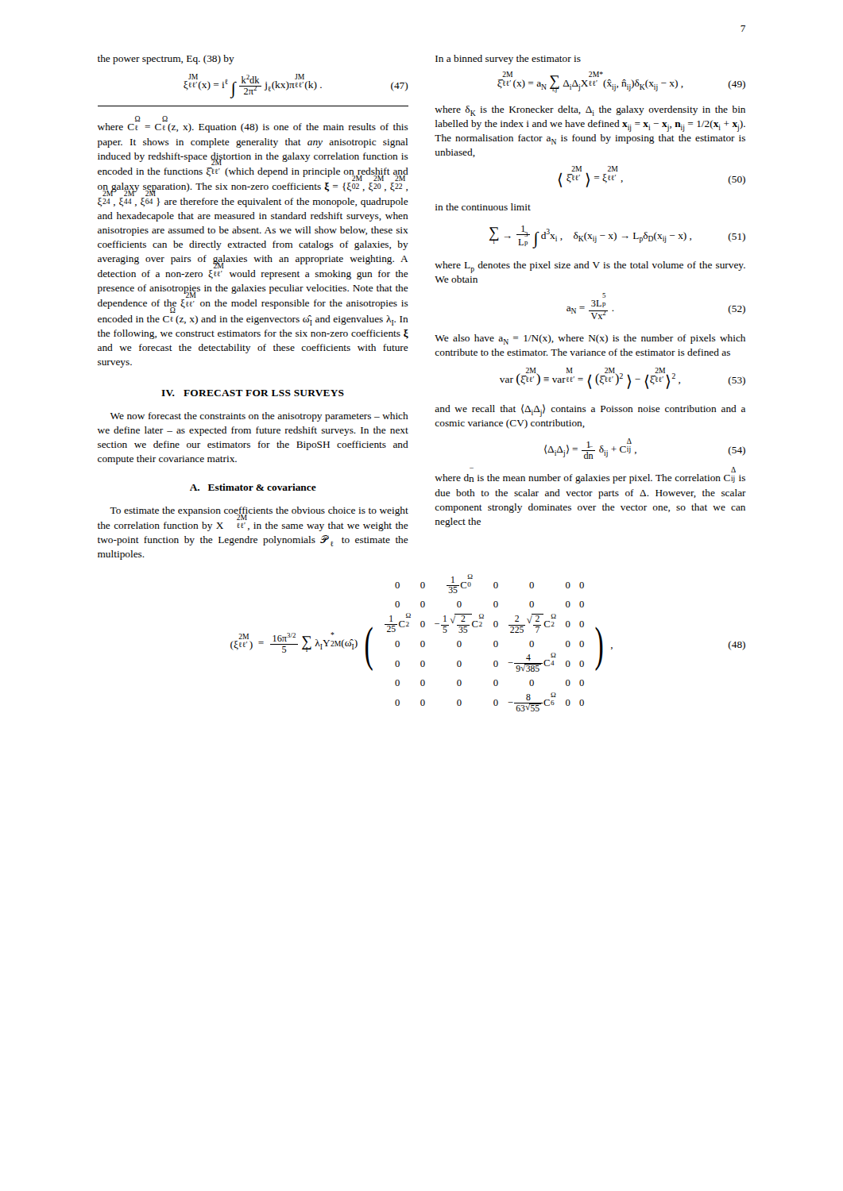7
the power spectrum, Eq. (38) by
ξJM ℓℓ′(x) = iℓ ∫ k2dk 2π2 jℓ(kx)πJM ℓℓ′(k) . (47)
where CΩℓ = CΩℓ(z, x). Equation (48) is one of the main results of this paper. It shows in complete generality that any anisotropic signal induced by redshift-space distortion in the galaxy correlation function is encoded in the functions ξ̂2M ℓℓ′ (which depend in principle on redshift and on galaxy separation). The six non-zero coefficients ξ = {ξ2M 02, ξ2M 20, ξ2M 22, ξ2M 24, ξ2M 44, ξ2M 64} are therefore the equivalent of the monopole, quadrupole and hexadecapole that are measured in standard redshift surveys, when anisotropies are assumed to be absent. As we will show below, these six coefficients can be directly extracted from catalogs of galaxies, by averaging over pairs of galaxies with an appropriate weighting. A detection of a non-zero ξ2M ℓℓ′ would represent a smoking gun for the presence of anisotropies in the galaxies peculiar velocities. Note that the dependence of the ξ2M ℓℓ′ on the model responsible for the anisotropies is encoded in the CΩℓ(z, x) and in the eigenvectors ω̂I and eigenvalues λI. In the following, we construct estimators for the six non-zero coefficients ξ and we forecast the detectability of these coefficients with future surveys.
IV. Forecast for LSS surveys
We now forecast the constraints on the anisotropy parameters – which we define later – as expected from future redshift surveys. In the next section we define our estimators for the BipoSH coefficients and compute their covariance matrix.
A. Estimator & covariance
To estimate the expansion coefficients the obvious choice is to weight the correlation function by X2M ℓℓ′, in the same way that we weight the two-point function by the Legendre polynomials 𝒫ℓ to estimate the multipoles.
In a binned survey the estimator is
ξ̂2M ℓℓ′(x) = aN ∑i,j ΔiΔjX2M*ℓℓ′(x̂ij, n̂ij)δK(xij − x) , (49)
where δK is the Kronecker delta, Δi the galaxy overdensity in the bin labelled by the index i and we have defined xij = xi − xj, nij = 1/2(xi + xj). The normalisation factor aN is found by imposing that the estimator is unbiased,
⟨ ξ̂2M ℓℓ′ ⟩ = ξ2M ℓℓ′ , (50)
in the continuous limit
∑i → 1 L3 p ∫ d3xi , δK(xij − x) → LpδD(xij − x) , (51)
where Lp denotes the pixel size and V is the total volume of the survey. We obtain
aN = 3L5 p Vx2 . (52)
We also have aN = 1/N(x), where N(x) is the number of pixels which contribute to the estimator. The variance of the estimator is defined as
var (ξ̂2M ℓℓ′) ≡ varMℓℓ′ = ⟨ (ξ̂2M ℓℓ′)2 ⟩ − ⟨ξ̂2M ℓℓ′⟩2 , (53)
and we recall that ⟨ΔiΔj⟩ contains a Poisson noise contribution and a cosmic variance (CV) contribution,
⟨ΔiΔj⟩ = 1 dn δij + CΔij , (54)
where dn is the mean number of galaxies per pixel. The correlation CΔij is due both to the scalar and vector parts of Δ. However, the scalar component strongly dominates over the vector one, so that we can neglect the
(ξ2M ℓℓ′) = 16π3/25 ∑I λIY*2M(ω̂I) (
| 0 | 0 | 1 35 C Ω 0 | 0 | 0 | 0 | 0 |
| 0 | 0 | 0 | 0 | 0 | 0 | 0 |
| 1 25 C Ω 2 | 0 | − 1 5 2 35 C Ω 2 | 0 | 2 225 2 7 C Ω 2 | 0 | 0 |
| 0 | 0 | 0 | 0 | 0 | 0 | 0 |
| 0 | 0 | 0 | 0 | − 4 9 385 C Ω 4 | 0 | 0 |
| 0 | 0 | 0 | 0 | 0 | 0 | 0 |
| 0 | 0 | 0 | 0 | − 8 63 55 C Ω 6 | 0 | 0 |
) ,
(48)